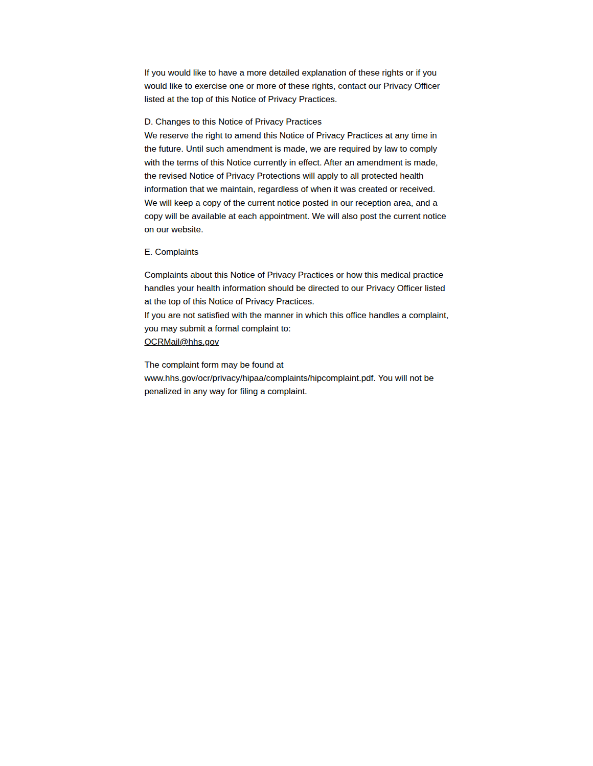If you would like to have a more detailed explanation of these rights or if you would like to exercise one or more of these rights, contact our Privacy Officer listed at the top of this Notice of Privacy Practices.
D. Changes to this Notice of Privacy Practices
We reserve the right to amend this Notice of Privacy Practices at any time in the future. Until such amendment is made, we are required by law to comply with the terms of this Notice currently in effect. After an amendment is made, the revised Notice of Privacy Protections will apply to all protected health information that we maintain, regardless of when it was created or received. We will keep a copy of the current notice posted in our reception area, and a copy will be available at each appointment. We will also post the current notice on our website.
E. Complaints
Complaints about this Notice of Privacy Practices or how this medical practice handles your health information should be directed to our Privacy Officer listed at the top of this Notice of Privacy Practices.
If you are not satisfied with the manner in which this office handles a complaint, you may submit a formal complaint to:
OCRMail@hhs.gov
The complaint form may be found at www.hhs.gov/ocr/privacy/hipaa/complaints/hipcomplaint.pdf. You will not be penalized in any way for filing a complaint.